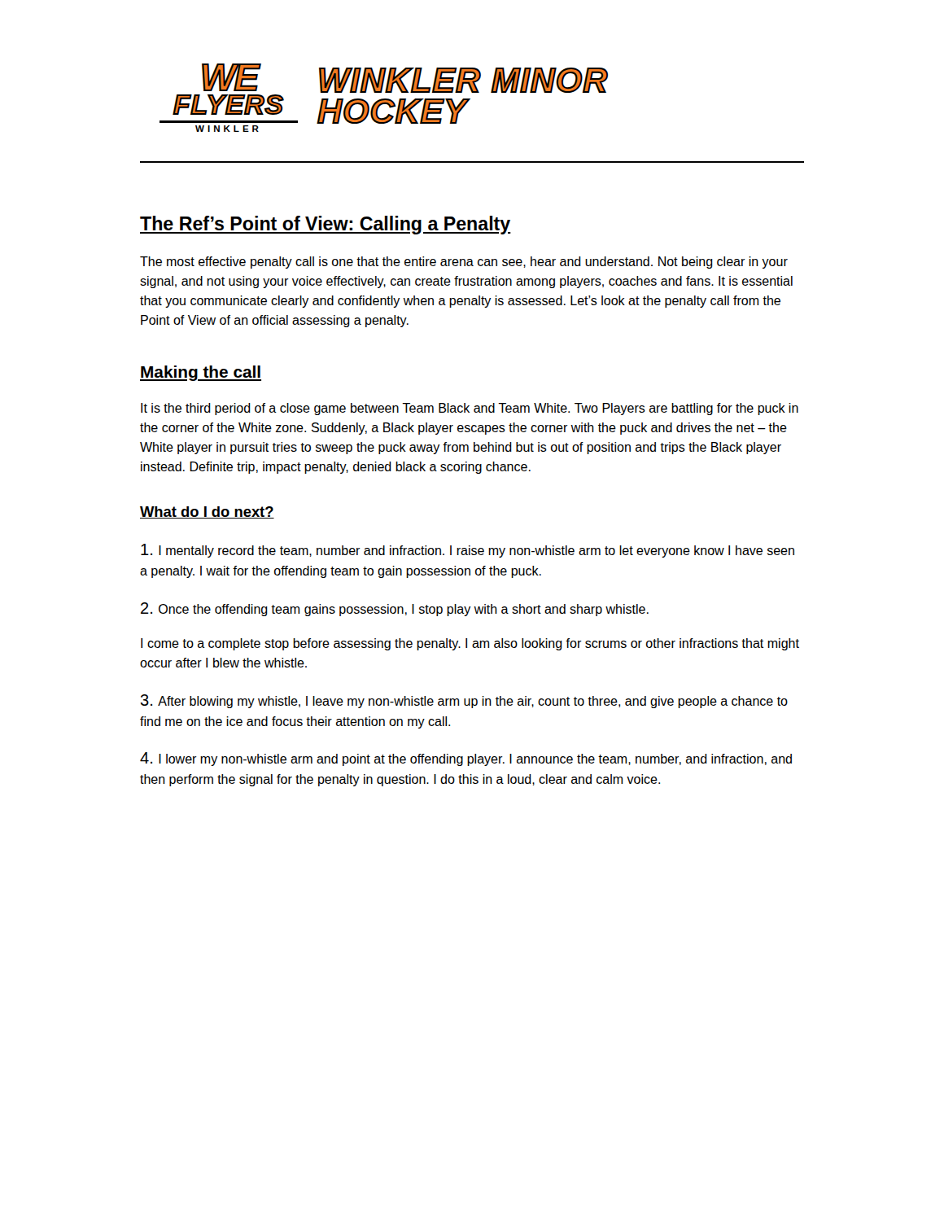WE FLYERS WINKLER
Winkler Minor
Hockey
The Ref’s Point of View: Calling a Penalty
The most effective penalty call is one that the entire arena can see, hear and understand. Not being clear in your signal, and not using your voice effectively, can create frustration among players, coaches and fans. It is essential that you communicate clearly and confidently when a penalty is assessed. Let’s look at the penalty call from the Point of View of an official assessing a penalty.
Making the call
It is the third period of a close game between Team Black and Team White. Two Players are battling for the puck in the corner of the White zone. Suddenly, a Black player escapes the corner with the puck and drives the net – the White player in pursuit tries to sweep the puck away from behind but is out of position and trips the Black player instead. Definite trip, impact penalty, denied black a scoring chance.
What do I do next?
I mentally record the team, number and infraction. I raise my non-whistle arm to let everyone know I have seen a penalty. I wait for the offending team to gain possession of the puck.
Once the offending team gains possession, I stop play with a short and sharp whistle.
I come to a complete stop before assessing the penalty. I am also looking for scrums or other infractions that might occur after I blew the whistle.
After blowing my whistle, I leave my non-whistle arm up in the air, count to three, and give people a chance to find me on the ice and focus their attention on my call.
I lower my non-whistle arm and point at the offending player. I announce the team, number, and infraction, and then perform the signal for the penalty in question. I do this in a loud, clear and calm voice.